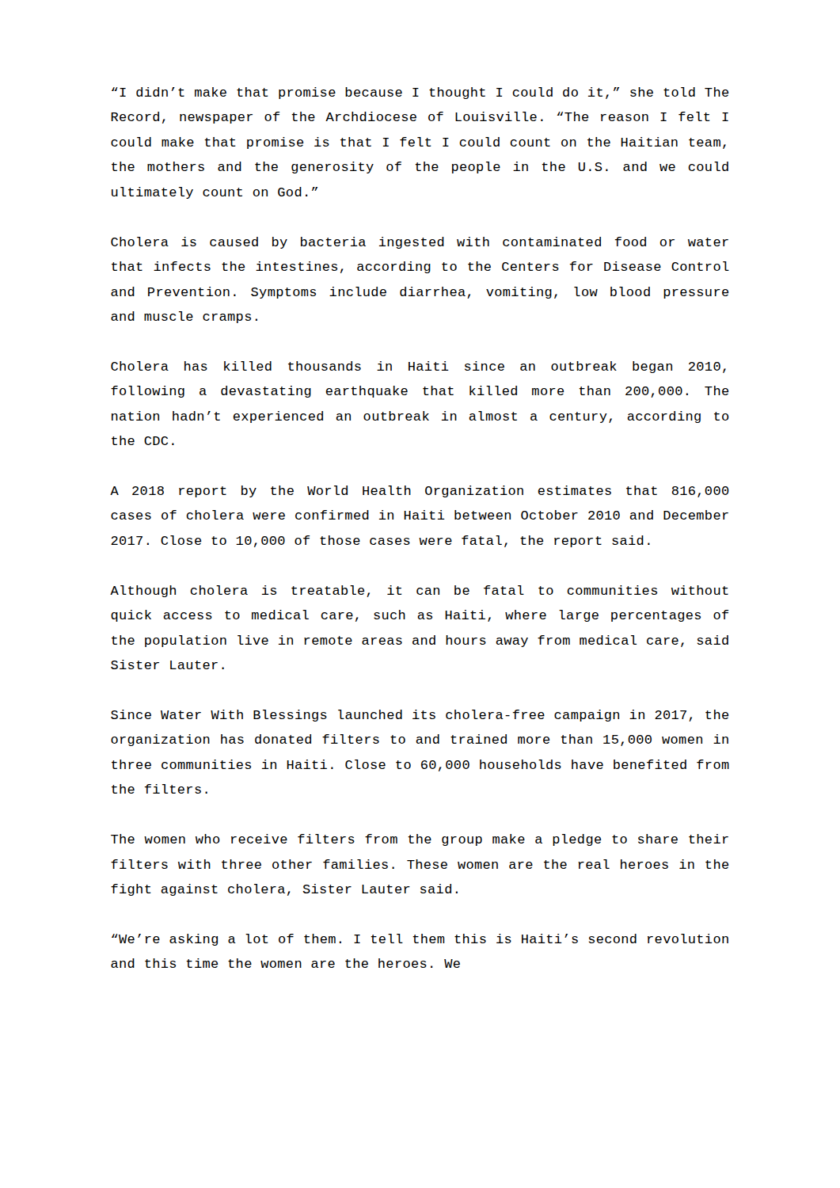“I didn’t make that promise because I thought I could do it,” she told The Record, newspaper of the Archdiocese of Louisville. “The reason I felt I could make that promise is that I felt I could count on the Haitian team, the mothers and the generosity of the people in the U.S. and we could ultimately count on God.”
Cholera is caused by bacteria ingested with contaminated food or water that infects the intestines, according to the Centers for Disease Control and Prevention. Symptoms include diarrhea, vomiting, low blood pressure and muscle cramps.
Cholera has killed thousands in Haiti since an outbreak began 2010, following a devastating earthquake that killed more than 200,000. The nation hadn’t experienced an outbreak in almost a century, according to the CDC.
A 2018 report by the World Health Organization estimates that 816,000 cases of cholera were confirmed in Haiti between October 2010 and December 2017. Close to 10,000 of those cases were fatal, the report said.
Although cholera is treatable, it can be fatal to communities without quick access to medical care, such as Haiti, where large percentages of the population live in remote areas and hours away from medical care, said Sister Lauter.
Since Water With Blessings launched its cholera-free campaign in 2017, the organization has donated filters to and trained more than 15,000 women in three communities in Haiti. Close to 60,000 households have benefited from the filters.
The women who receive filters from the group make a pledge to share their filters with three other families. These women are the real heroes in the fight against cholera, Sister Lauter said.
“We’re asking a lot of them. I tell them this is Haiti’s second revolution and this time the women are the heroes. We